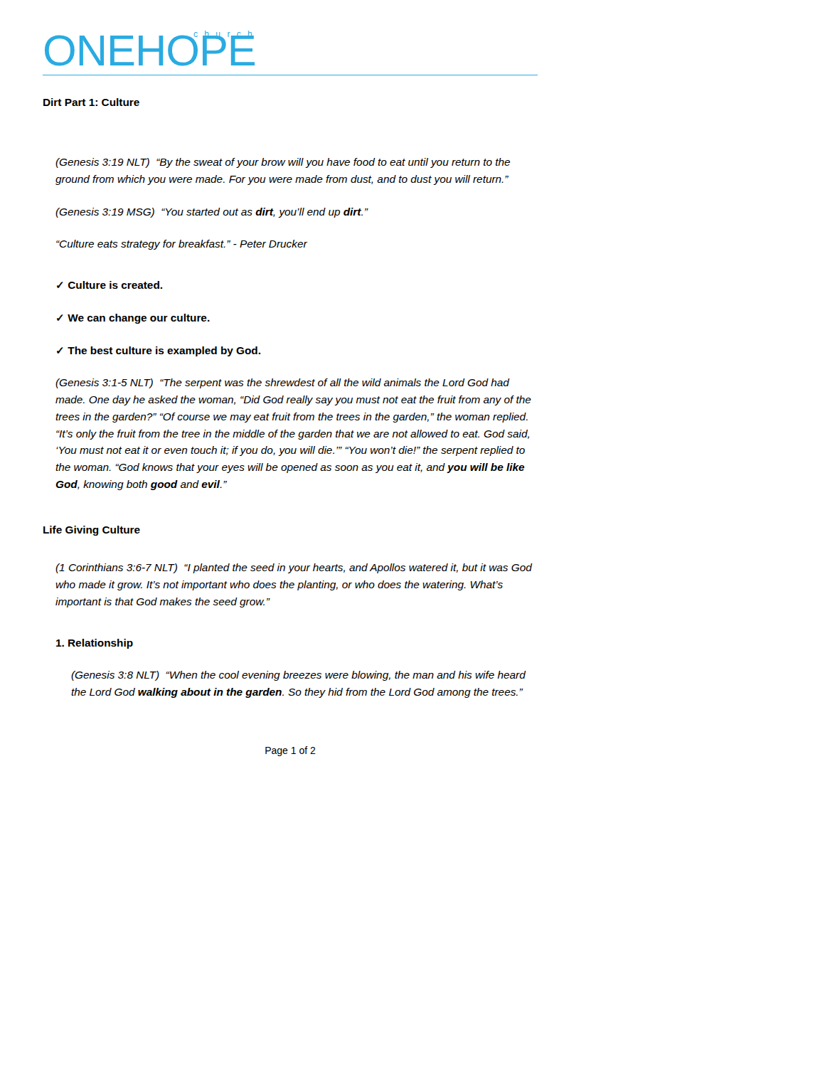ONEHOPEc h u r c h
Dirt Part 1: Culture
(Genesis 3:19 NLT) “By the sweat of your brow will you have food to eat until you return to the ground from which you were made. For you were made from dust, and to dust you will return.”
(Genesis 3:19 MSG) “You started out as dirt, you’ll end up dirt.”
“Culture eats strategy for breakfast.” - Peter Drucker
✓ Culture is created.
✓ We can change our culture.
✓ The best culture is exampled by God.
(Genesis 3:1-5 NLT) “The serpent was the shrewdest of all the wild animals the Lord God had made. One day he asked the woman, “Did God really say you must not eat the fruit from any of the trees in the garden?” “Of course we may eat fruit from the trees in the garden,” the woman replied. “It’s only the fruit from the tree in the middle of the garden that we are not allowed to eat. God said, ‘You must not eat it or even touch it; if you do, you will die.’” “You won’t die!” the serpent replied to the woman. “God knows that your eyes will be opened as soon as you eat it, and you will be like God, knowing both good and evil.”
Life Giving Culture
(1 Corinthians 3:6-7 NLT) “I planted the seed in your hearts, and Apollos watered it, but it was God who made it grow. It’s not important who does the planting, or who does the watering. What’s important is that God makes the seed grow.”
1. Relationship
(Genesis 3:8 NLT) “When the cool evening breezes were blowing, the man and his wife heard the Lord God walking about in the garden. So they hid from the Lord God among the trees.”
Page 1 of 2